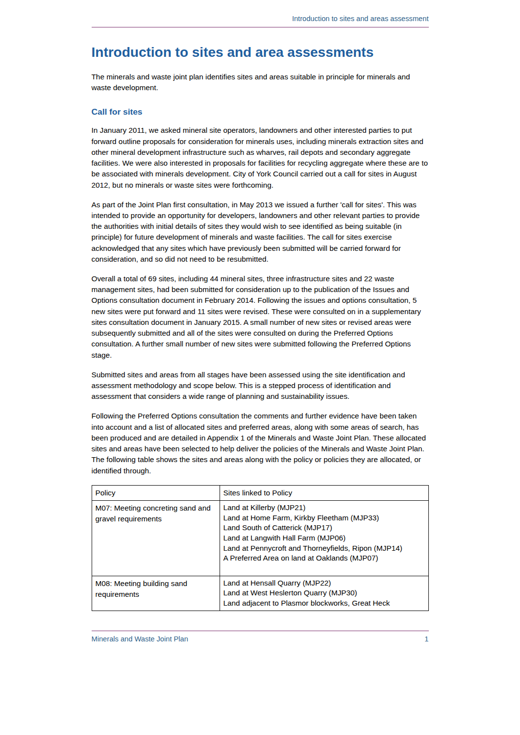Introduction to sites and areas assessment
Introduction to sites and area assessments
The minerals and waste joint plan identifies sites and areas suitable in principle for minerals and waste development.
Call for sites
In January 2011, we asked mineral site operators, landowners and other interested parties to put forward outline proposals for consideration for minerals uses, including minerals extraction sites and other mineral development infrastructure such as wharves, rail depots and secondary aggregate facilities. We were also interested in proposals for facilities for recycling aggregate where these are to be associated with minerals development. City of York Council carried out a call for sites in August 2012, but no minerals or waste sites were forthcoming.
As part of the Joint Plan first consultation, in May 2013 we issued a further 'call for sites'. This was intended to provide an opportunity for developers, landowners and other relevant parties to provide the authorities with initial details of sites they would wish to see identified as being suitable (in principle) for future development of minerals and waste facilities. The call for sites exercise acknowledged that any sites which have previously been submitted will be carried forward for consideration, and so did not need to be resubmitted.
Overall a total of 69 sites, including 44 mineral sites, three infrastructure sites and 22 waste management sites, had been submitted for consideration up to the publication of the Issues and Options consultation document in February 2014. Following the issues and options consultation, 5 new sites were put forward and 11 sites were revised. These were consulted on in a supplementary sites consultation document in January 2015. A small number of new sites or revised areas were subsequently submitted and all of the sites were consulted on during the Preferred Options consultation. A further small number of new sites were submitted following the Preferred Options stage.
Submitted sites and areas from all stages have been assessed using the site identification and assessment methodology and scope below. This is a stepped process of identification and assessment that considers a wide range of planning and sustainability issues.
Following the Preferred Options consultation the comments and further evidence have been taken into account and a list of allocated sites and preferred areas, along with some areas of search, has been produced and are detailed in Appendix 1 of the Minerals and Waste Joint Plan. These allocated sites and areas have been selected to help deliver the policies of the Minerals and Waste Joint Plan. The following table shows the sites and areas along with the policy or policies they are allocated, or identified through.
| Policy | Sites linked to Policy |
| M07: Meeting concreting sand and gravel requirements | Land at Killerby (MJP21) Land at Home Farm, Kirkby Fleetham (MJP33) Land South of Catterick (MJP17) Land at Langwith Hall Farm (MJP06) Land at Pennycroft and Thorneyfields, Ripon (MJP14) A Preferred Area on land at Oaklands (MJP07) |
| M08: Meeting building sand requirements | Land at Hensall Quarry (MJP22) Land at West Heslerton Quarry (MJP30) Land adjacent to Plasmor blockworks, Great Heck |
Minerals and Waste Joint Plan 1